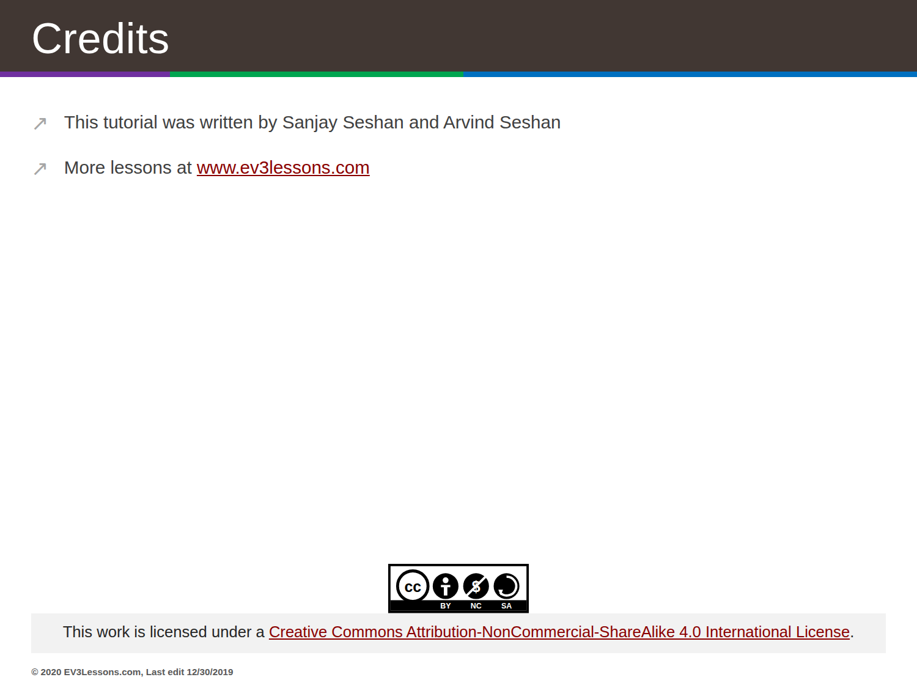Credits
↗ This tutorial was written by Sanjay Seshan and Arvind Seshan
↗ More lessons at www.ev3lessons.com
cc $ BY NC SA
This work is licensed under a Creative Commons Attribution-NonCommercial-ShareAlike 4.0 International License.
© 2020 EV3Lessons.com, Last edit 12/30/2019